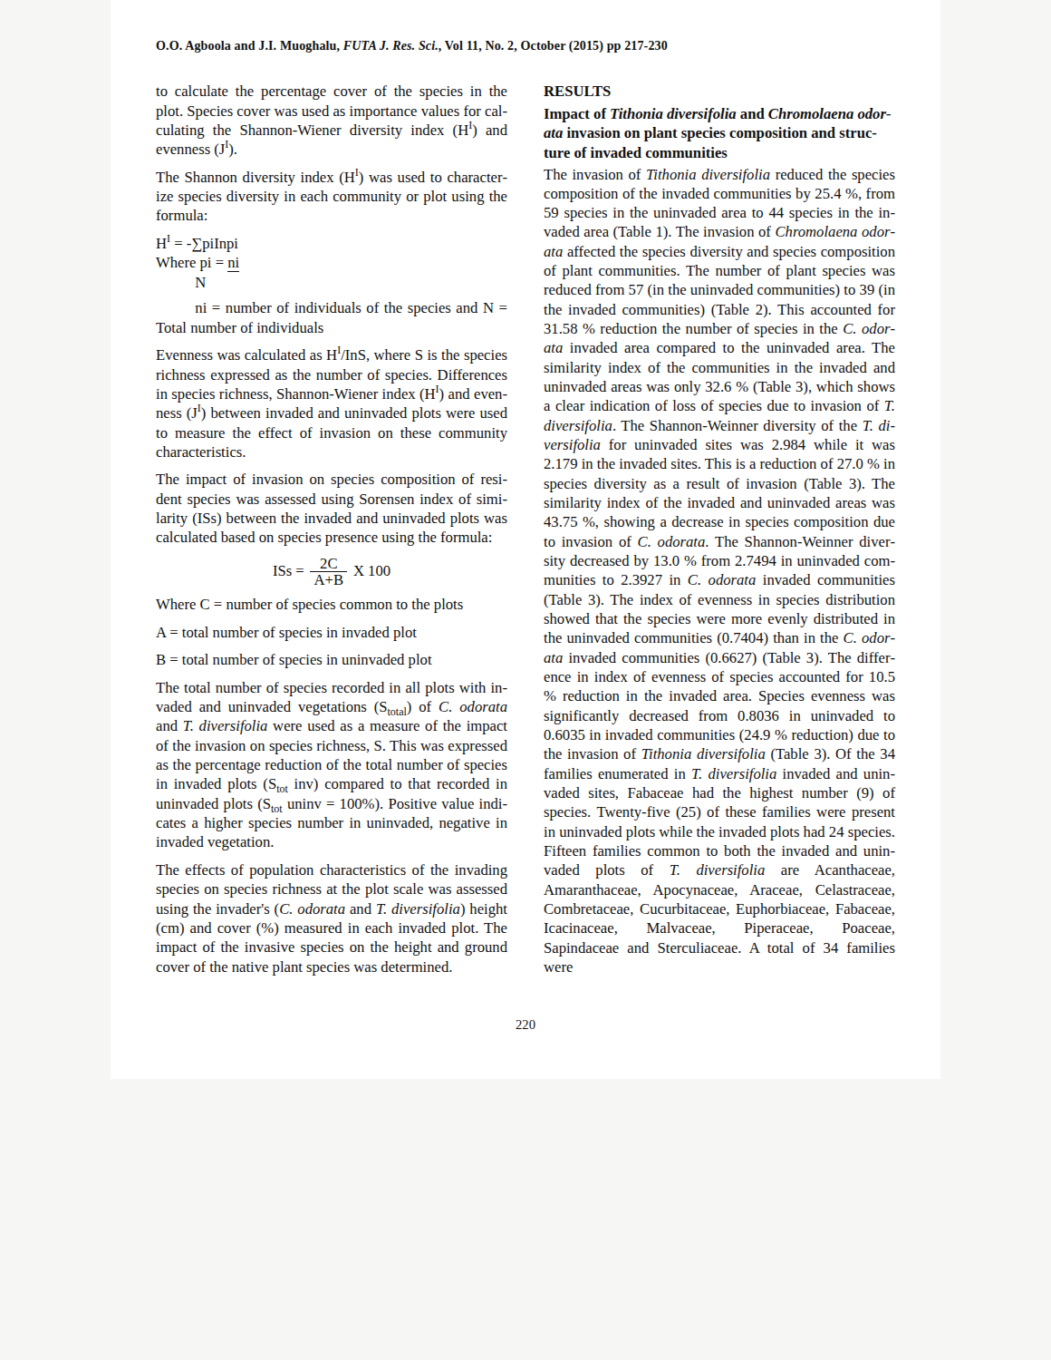O.O. Agboola and J.I. Muoghalu, FUTA J. Res. Sci., Vol 11, No. 2, October (2015) pp 217-230
to calculate the percentage cover of the species in the plot. Species cover was used as importance values for calculating the Shannon-Wiener diversity index (HI) and evenness (JI).
The Shannon diversity index (HI) was used to characterize species diversity in each community or plot using the formula:
HI = -∑piInpi Where pi = ni N
ni = number of individuals of the species and N = Total number of individuals
Evenness was calculated as HI/InS, where S is the species richness expressed as the number of species. Differences in species richness, Shannon-Wiener index (HI) and evenness (JI) between invaded and uninvaded plots were used to measure the effect of invasion on these community characteristics.
The impact of invasion on species composition of resident species was assessed using Sorensen index of similarity (ISs) between the invaded and uninvaded plots was calculated based on species presence using the formula:
ISs = 2C A+B X 100
Where C = number of species common to the plots
A = total number of species in invaded plot
B = total number of species in uninvaded plot
The total number of species recorded in all plots with invaded and uninvaded vegetations (Stotal) of C. odorata and T. diversifolia were used as a measure of the impact of the invasion on species richness, S. This was expressed as the percentage reduction of the total number of species in invaded plots (Stot inv) compared to that recorded in uninvaded plots (Stot uninv = 100%). Positive value indicates a higher species number in uninvaded, negative in invaded vegetation.
The effects of population characteristics of the invading species on species richness at the plot scale was assessed using the invader's (C. odorata and T. diversifolia) height (cm) and cover (%) measured in each invaded plot. The impact of the invasive species on the height and ground cover of the native plant species was determined.
RESULTS
Impact of Tithonia diversifolia and Chromolaena odorata invasion on plant species composition and structure of invaded communities
The invasion of Tithonia diversifolia reduced the species composition of the invaded communities by 25.4 %, from 59 species in the uninvaded area to 44 species in the invaded area (Table 1). The invasion of Chromolaena odorata affected the species diversity and species composition of plant communities. The number of plant species was reduced from 57 (in the uninvaded communities) to 39 (in the invaded communities) (Table 2). This accounted for 31.58 % reduction the number of species in the C. odorata invaded area compared to the uninvaded area. The similarity index of the communities in the invaded and uninvaded areas was only 32.6 % (Table 3), which shows a clear indication of loss of species due to invasion of T. diversifolia. The Shannon-Weinner diversity of the T. diversifolia for uninvaded sites was 2.984 while it was 2.179 in the invaded sites. This is a reduction of 27.0 % in species diversity as a result of invasion (Table 3). The similarity index of the invaded and uninvaded areas was 43.75 %, showing a decrease in species composition due to invasion of C. odorata. The Shannon-Weinner diversity decreased by 13.0 % from 2.7494 in uninvaded communities to 2.3927 in C. odorata invaded communities (Table 3). The index of evenness in species distribution showed that the species were more evenly distributed in the uninvaded communities (0.7404) than in the C. odorata invaded communities (0.6627) (Table 3). The difference in index of evenness of species accounted for 10.5 % reduction in the invaded area. Species evenness was significantly decreased from 0.8036 in uninvaded to 0.6035 in invaded communities (24.9 % reduction) due to the invasion of Tithonia diversifolia (Table 3). Of the 34 families enumerated in T. diversifolia invaded and uninvaded sites, Fabaceae had the highest number (9) of species. Twenty-five (25) of these families were present in uninvaded plots while the invaded plots had 24 species. Fifteen families common to both the invaded and uninvaded plots of T. diversifolia are Acanthaceae, Amaranthaceae, Apocynaceae, Araceae, Celastraceae, Combretaceae, Cucurbitaceae, Euphorbiaceae, Fabaceae, Icacinaceae, Malvaceae, Piperaceae, Poaceae, Sapindaceae and Sterculiaceae. A total of 34 families were
220